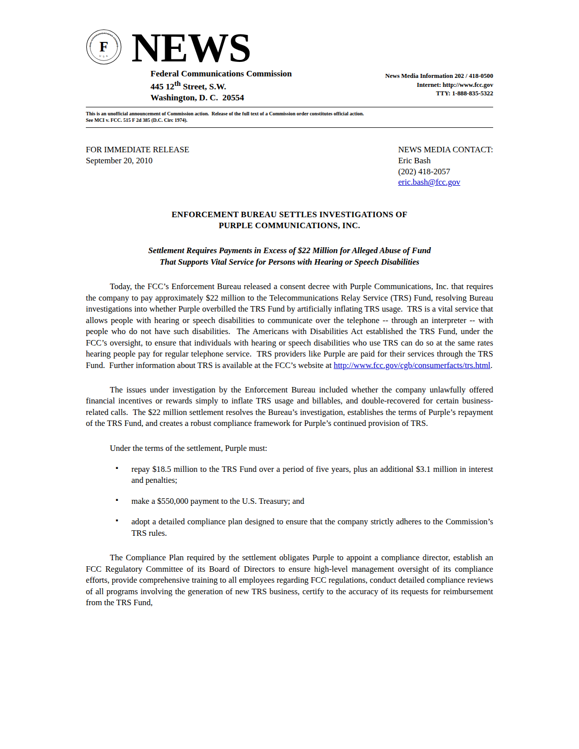F FEDERAL COMMUNICATIONS COMMISSION U S A
NEWS
Federal Communications Commission 445 12th Street, S.W. Washington, D. C. 20554
News Media Information 202 / 418-0500
Internet: http://www.fcc.gov
TTY: 1-888-835-5322
This is an unofficial announcement of Commission action. Release of the full text of a Commission order constitutes official action.
See MCI v. FCC. 515 F 2d 385 (D.C. Circ 1974).
FOR IMMEDIATE RELEASE
September 20, 2010
NEWS MEDIA CONTACT:
Eric Bash
(202) 418-2057
eric.bash@fcc.gov
Enforcement Bureau Settles Investigations of
Purple Communications, Inc.
Settlement Requires Payments in Excess of $22 Million for Alleged Abuse of Fund
That Supports Vital Service for Persons with Hearing or Speech Disabilities
Today, the FCC’s Enforcement Bureau released a consent decree with Purple Communications, Inc. that requires the company to pay approximately $22 million to the Telecommunications Relay Service (TRS) Fund, resolving Bureau investigations into whether Purple overbilled the TRS Fund by artificially inflating TRS usage. TRS is a vital service that allows people with hearing or speech disabilities to communicate over the telephone -- through an interpreter -- with people who do not have such disabilities. The Americans with Disabilities Act established the TRS Fund, under the FCC’s oversight, to ensure that individuals with hearing or speech disabilities who use TRS can do so at the same rates hearing people pay for regular telephone service. TRS providers like Purple are paid for their services through the TRS Fund. Further information about TRS is available at the FCC’s website at http://www.fcc.gov/cgb/consumerfacts/trs.html.
The issues under investigation by the Enforcement Bureau included whether the company unlawfully offered financial incentives or rewards simply to inflate TRS usage and billables, and double-recovered for certain business-related calls. The $22 million settlement resolves the Bureau’s investigation, establishes the terms of Purple’s repayment of the TRS Fund, and creates a robust compliance framework for Purple’s continued provision of TRS.
Under the terms of the settlement, Purple must:
repay $18.5 million to the TRS Fund over a period of five years, plus an additional $3.1 million in interest and penalties;
make a $550,000 payment to the U.S. Treasury; and
adopt a detailed compliance plan designed to ensure that the company strictly adheres to the Commission’s TRS rules.
The Compliance Plan required by the settlement obligates Purple to appoint a compliance director, establish an FCC Regulatory Committee of its Board of Directors to ensure high-level management oversight of its compliance efforts, provide comprehensive training to all employees regarding FCC regulations, conduct detailed compliance reviews of all programs involving the generation of new TRS business, certify to the accuracy of its requests for reimbursement from the TRS Fund,